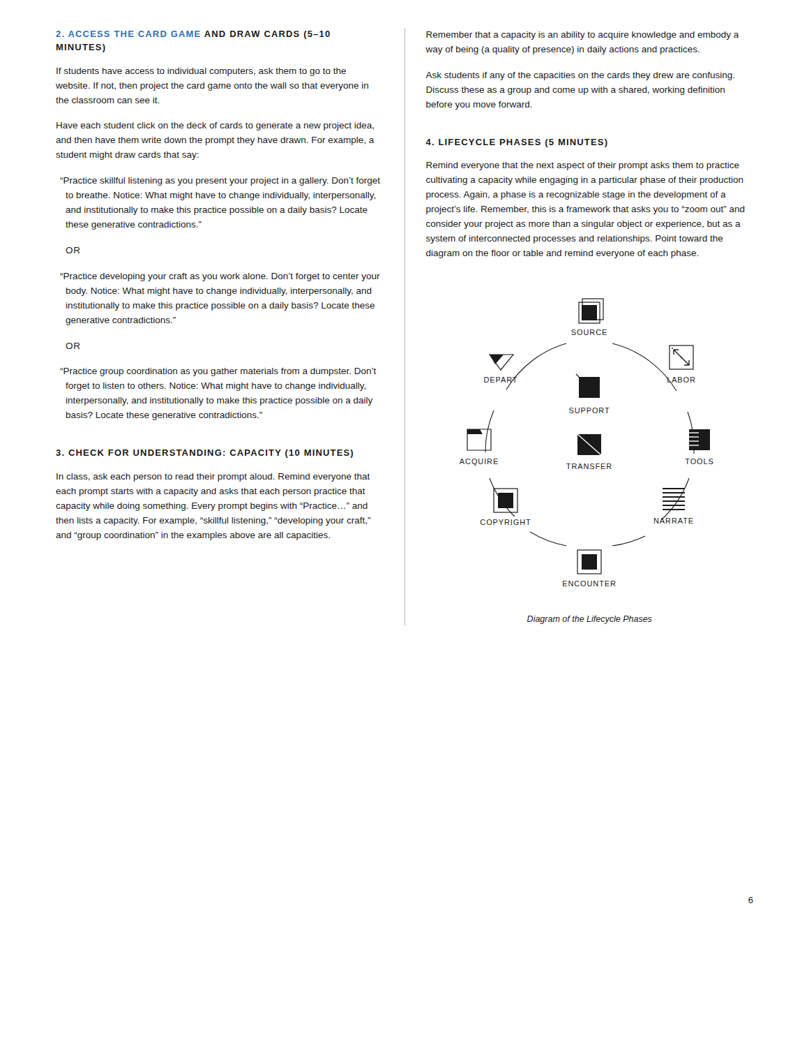2. Access the Card Game and Draw Cards (5–10 minutes)
If students have access to individual computers, ask them to go to the website. If not, then project the card game onto the wall so that everyone in the classroom can see it.
Have each student click on the deck of cards to generate a new project idea, and then have them write down the prompt they have drawn. For example, a student might draw cards that say:
“Practice skillful listening as you present your project in a gallery. Don’t forget to breathe. Notice: What might have to change individually, interpersonally, and institutionally to make this practice possible on a daily basis? Locate these generative contradictions.”
OR
“Practice developing your craft as you work alone. Don’t forget to center your body. Notice: What might have to change individually, interpersonally, and institutionally to make this practice possible on a daily basis? Locate these generative contradictions.”
OR
“Practice group coordination as you gather materials from a dumpster. Don’t forget to listen to others. Notice: What might have to change individually, interpersonally, and institutionally to make this practice possible on a daily basis? Locate these generative contradictions.”
3. Check for Understanding: Capacity (10 minutes)
In class, ask each person to read their prompt aloud. Remind everyone that each prompt starts with a capacity and asks that each person practice that capacity while doing something. Every prompt begins with “Practice…” and then lists a capacity. For example, “skillful listening,” “developing your craft,” and “group coordination” in the examples above are all capacities.
Remember that a capacity is an ability to acquire knowledge and embody a way of being (a quality of presence) in daily actions and practices.
Ask students if any of the capacities on the cards they drew are confusing. Discuss these as a group and come up with a shared, working definition before you move forward.
4. Lifecycle Phases (5 minutes)
Remind everyone that the next aspect of their prompt asks them to practice cultivating a capacity while engaging in a particular phase of their production process. Again, a phase is a recognizable stage in the development of a project’s life. Remember, this is a framework that asks you to “zoom out” and consider your project as more than a singular object or experience, but as a system of interconnected processes and relationships. Point toward the diagram on the floor or table and remind everyone of each phase.
SOURCE LABOR TOOLS NARRATE ENCOUNTER COPYRIGHT ACQUIRE DEPART SUPPORT TRANSFER
Diagram of the Lifecycle Phases
6